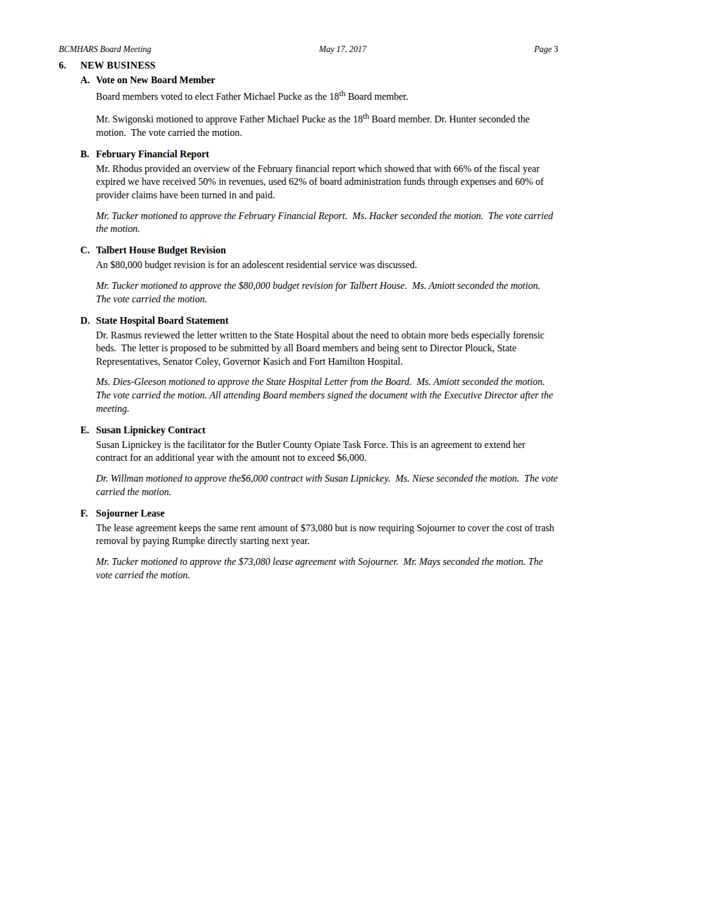BCMHARS Board Meeting May 17, 2017 Page 3
6.
NEW BUSINESS
A.
Vote on New Board Member
Board members voted to elect Father Michael Pucke as the 18th Board member.
Mr. Swigonski motioned to approve Father Michael Pucke as the 18th Board member. Dr. Hunter seconded the motion. The vote carried the motion.
B.
February Financial Report
Mr. Rhodus provided an overview of the February financial report which showed that with 66% of the fiscal year expired we have received 50% in revenues, used 62% of board administration funds through expenses and 60% of provider claims have been turned in and paid.
Mr. Tucker motioned to approve the February Financial Report. Ms. Hacker seconded the motion. The vote carried the motion.
C.
Talbert House Budget Revision
An $80,000 budget revision is for an adolescent residential service was discussed.
Mr. Tucker motioned to approve the $80,000 budget revision for Talbert House. Ms. Amiott seconded the motion. The vote carried the motion.
D.
State Hospital Board Statement
Dr. Rasmus reviewed the letter written to the State Hospital about the need to obtain more beds especially forensic beds. The letter is proposed to be submitted by all Board members and being sent to Director Plouck, State Representatives, Senator Coley, Governor Kasich and Fort Hamilton Hospital.
Ms. Dies-Gleeson motioned to approve the State Hospital Letter from the Board. Ms. Amiott seconded the motion. The vote carried the motion. All attending Board members signed the document with the Executive Director after the meeting.
E.
Susan Lipnickey Contract
Susan Lipnickey is the facilitator for the Butler County Opiate Task Force. This is an agreement to extend her contract for an additional year with the amount not to exceed $6,000.
Dr. Willman motioned to approve the$6,000 contract with Susan Lipnickey. Ms. Niese seconded the motion. The vote carried the motion.
F.
Sojourner Lease
The lease agreement keeps the same rent amount of $73,080 but is now requiring Sojourner to cover the cost of trash removal by paying Rumpke directly starting next year.
Mr. Tucker motioned to approve the $73,080 lease agreement with Sojourner. Mr. Mays seconded the motion. The vote carried the motion.